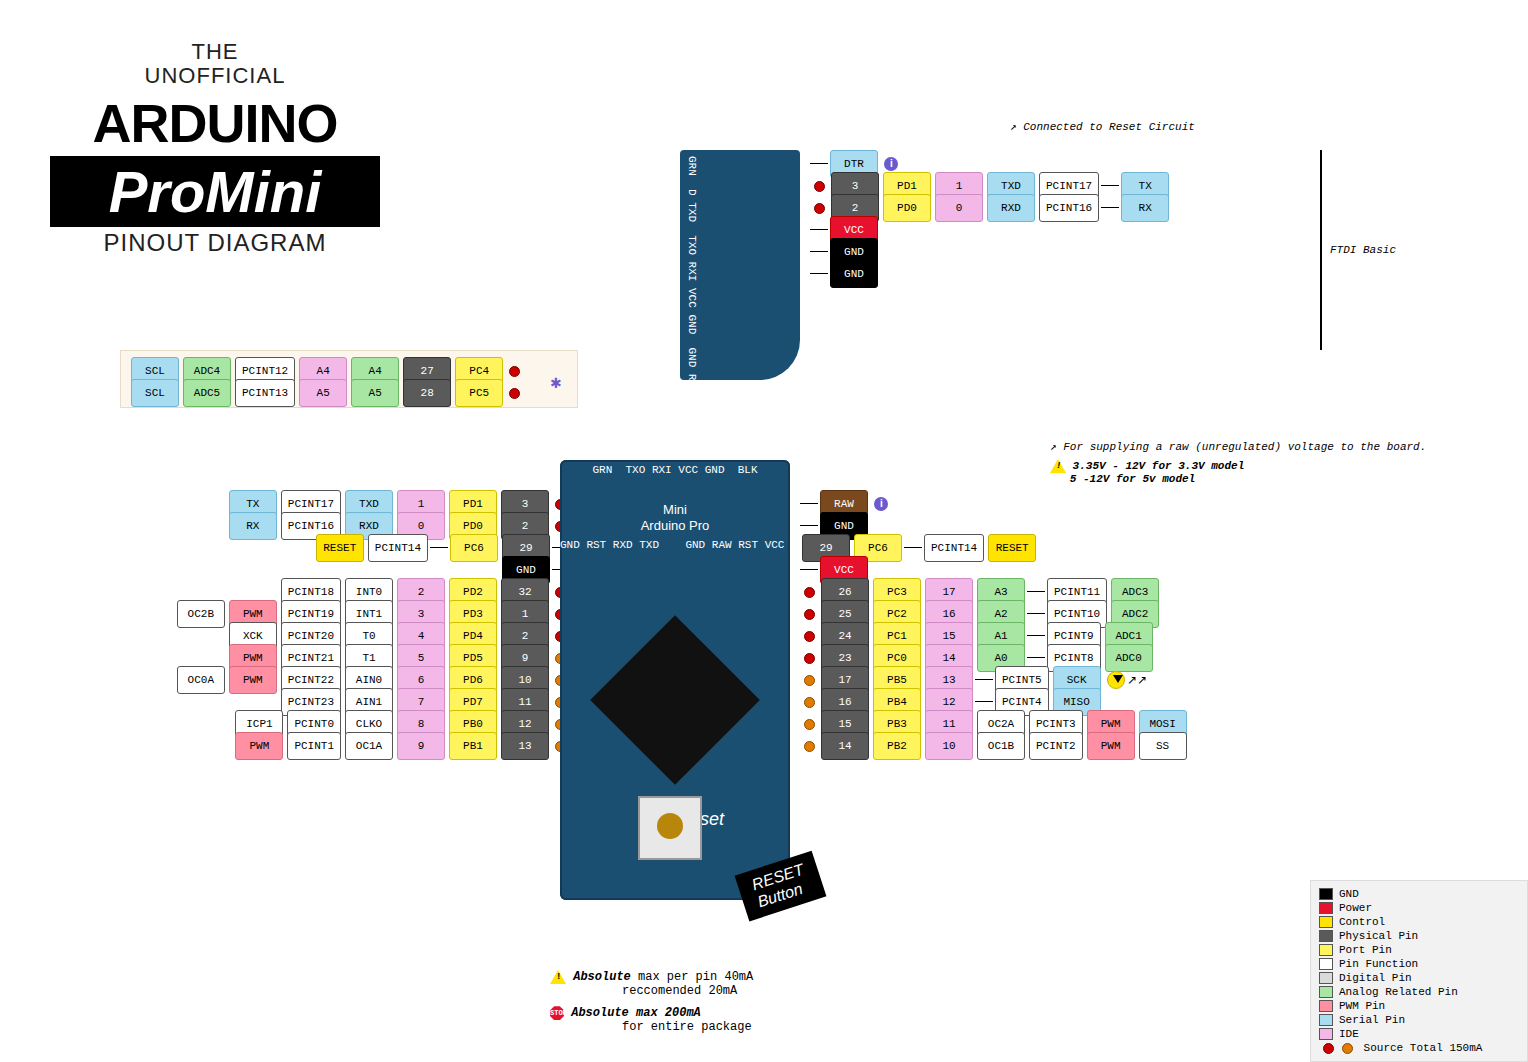THE
UNOFFICIAL
ARDUINO
ProMini
PINOUT DIAGRAM
↗ Connected to Reset Circuit
GRN D TXD TXO RXI VCC GND GND RAW BLK
DTR i
3 PD11 TXD PCINT17 TX
2 PD00 RXD PCINT16 RX
VCC
GND
GND
FTDI Basic
SCL ADC4 PCINT12 A4 A427 PC4
SCL ADC5 PCINT13 A5 A528 PC5
✱
TX PCINT17 TXD 1 PD13
RX PCINT16 RXD 0 PD02
RESET PCINT14 PC629
GND
PCINT18 INT02 PD232
OC2B PWM PCINT19 INT13 PD31
XCK PCINT20 T04 PD42
PWM PCINT21 T15 PD59
OC0A PWM PCINT22 AIN06 PD610
PCINT23 AIN17 PD711
ICP1 PCINT0 CLKO 8 PB012
PWM PCINT1 OC1A 9 PB113
GRN TXO RXI VCC GND BLK
Mini
Arduino Pro
GND RST RXD TXD GND RAW RST VCC A3 A2 A1 A0
⚡ Reset
RESET Button
RAW i
GND
29 PC6 PCINT14 RESET
VCC
26 PC317 A3 PCINT11 ADC3
25 PC216 A2 PCINT10 ADC2
24 PC115 A1 PCINT9 ADC1
23 PC014 A0 PCINT8 ADC0
17 PB513 PCINT5 SCK ↗↗
16 PB412 PCINT4 MISO
15 PB311 OC2A PCINT3 PWM MOSI
14 PB210 OC1B PCINT2 PWM SS
↗ For supplying a raw (unregulated) voltage to the board.
3.35V - 12V for 3.3V model
5 -12V for 5v model
Absolute max per pin 40mA
reccomended 20mA
STOP Absolute max 200mA
for entire package
GND
Power
Control
Physical Pin
Port Pin
Pin Function
Digital Pin
Analog Related Pin
PWM Pin
Serial Pin
IDE
Source Total 150mA